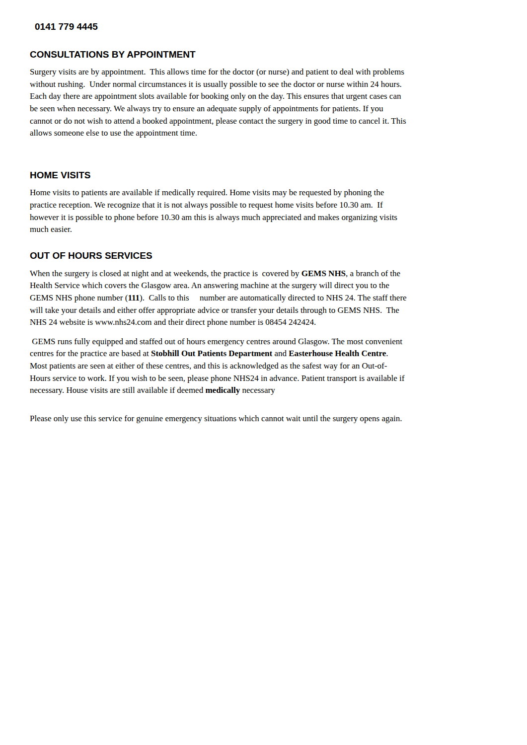0141 779 4445
CONSULTATIONS BY APPOINTMENT
Surgery visits are by appointment. This allows time for the doctor (or nurse) and patient to deal with problems without rushing. Under normal circumstances it is usually possible to see the doctor or nurse within 24 hours. Each day there are appointment slots available for booking only on the day. This ensures that urgent cases can be seen when necessary. We always try to ensure an adequate supply of appointments for patients. If you cannot or do not wish to attend a booked appointment, please contact the surgery in good time to cancel it. This allows someone else to use the appointment time.
HOME VISITS
Home visits to patients are available if medically required. Home visits may be requested by phoning the practice reception. We recognize that it is not always possible to request home visits before 10.30 am. If however it is possible to phone before 10.30 am this is always much appreciated and makes organizing visits much easier.
OUT OF HOURS SERVICES
When the surgery is closed at night and at weekends, the practice is covered by GEMS NHS, a branch of the Health Service which covers the Glasgow area. An answering machine at the surgery will direct you to the GEMS NHS phone number (111). Calls to this number are automatically directed to NHS 24. The staff there will take your details and either offer appropriate advice or transfer your details through to GEMS NHS. The NHS 24 website is www.nhs24.com and their direct phone number is 08454 242424.
GEMS runs fully equipped and staffed out of hours emergency centres around Glasgow. The most convenient centres for the practice are based at Stobhill Out Patients Department and Easterhouse Health Centre. Most patients are seen at either of these centres, and this is acknowledged as the safest way for an Out-of-Hours service to work. If you wish to be seen, please phone NHS24 in advance. Patient transport is available if necessary. House visits are still available if deemed medically necessary
Please only use this service for genuine emergency situations which cannot wait until the surgery opens again.